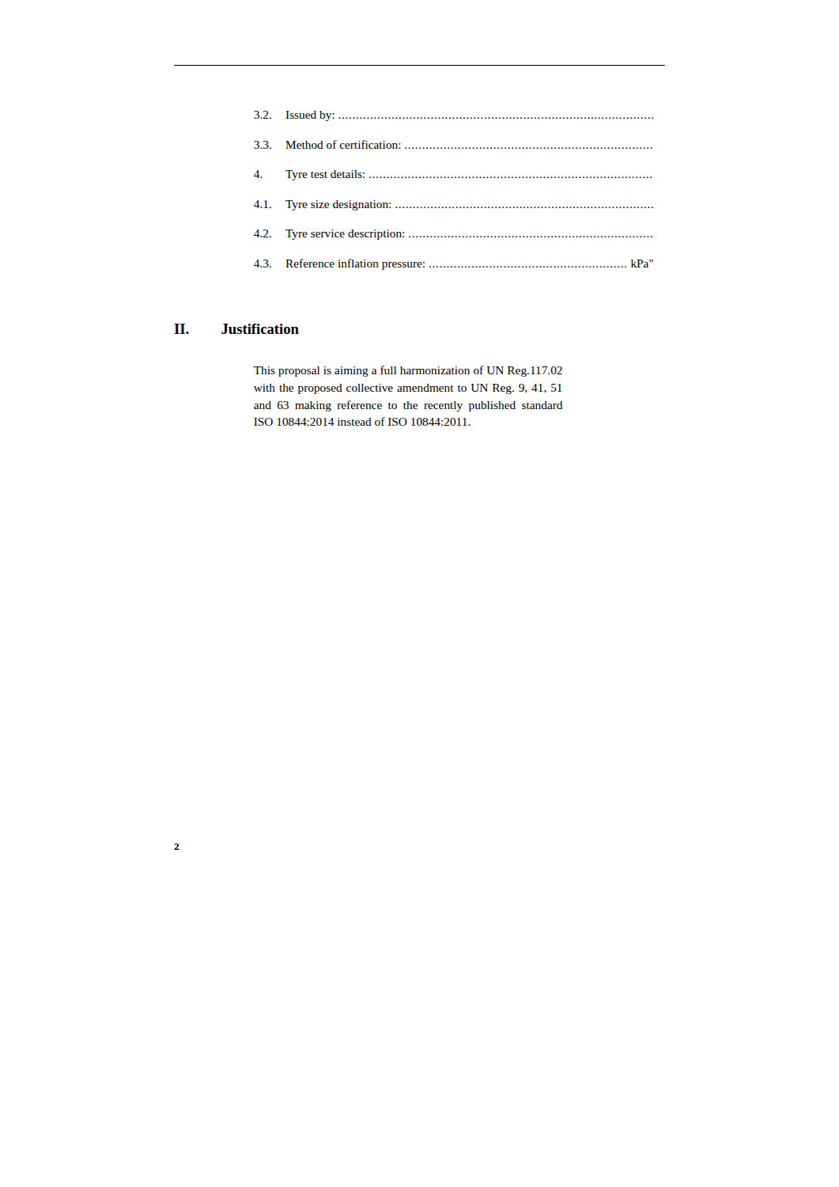3.2.
Issued by: ..........................................................................................................
3.3.
Method of certification: ...........................................................................................
4.
Tyre test details: .......................................................................................................
4.1.
Tyre size designation: ..............................................................................................
4.2.
Tyre service description: ..........................................................................................
4.3.
Reference inflation pressure: ................................................................................... kPa"
II. Justification
This proposal is aiming a full harmonization of UN Reg.117.02 with the proposed collective amendment to UN Reg. 9, 41, 51 and 63 making reference to the recently published standard ISO 10844:2014 instead of ISO 10844:2011.
2